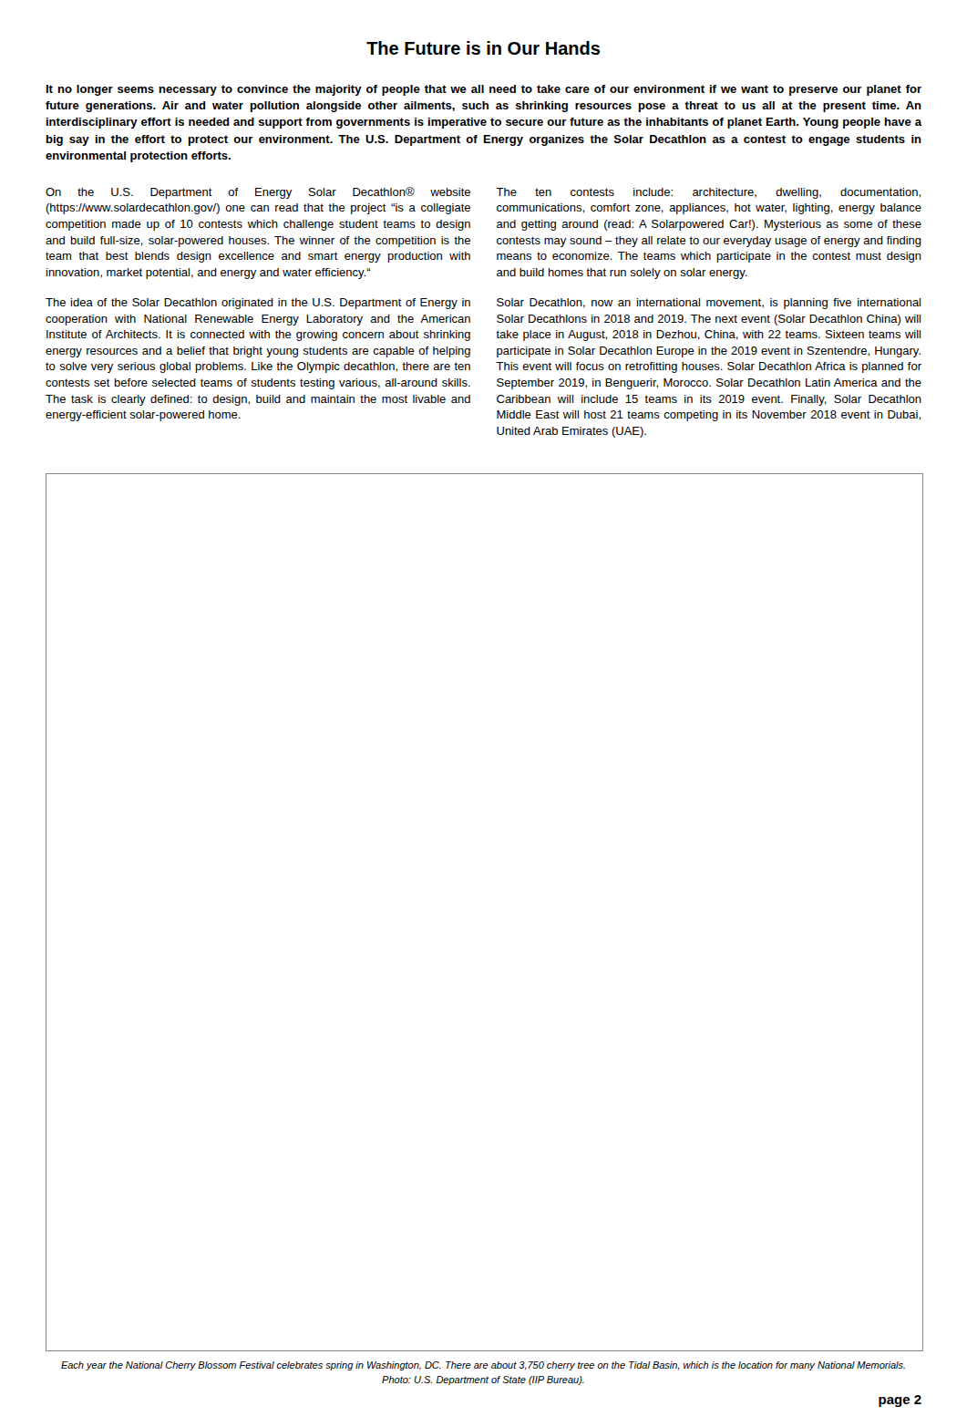The Future is in Our Hands
It no longer seems necessary to convince the majority of people that we all need to take care of our environment if we want to preserve our planet for future generations. Air and water pollution alongside other ailments, such as shrinking resources pose a threat to us all at the present time. An interdisciplinary effort is needed and support from governments is imperative to secure our future as the inhabitants of planet Earth. Young people have a big say in the effort to protect our environment. The U.S. Department of Energy organizes the Solar Decathlon as a contest to engage students in environmental protection efforts.
On the U.S. Department of Energy Solar Decathlon® website (https://www.solardecathlon.gov/) one can read that the project “is a collegiate competition made up of 10 contests which challenge student teams to design and build full-size, solar-powered houses. The winner of the competition is the team that best blends design excellence and smart energy production with innovation, market potential, and energy and water efficiency.“
The idea of the Solar Decathlon originated in the U.S. Department of Energy in cooperation with National Renewable Energy Laboratory and the American Institute of Architects. It is connected with the growing concern about shrinking energy resources and a belief that bright young students are capable of helping to solve very serious global problems. Like the Olympic decathlon, there are ten contests set before selected teams of students testing various, all-around skills. The task is clearly defined: to design, build and maintain the most livable and energy-efficient solar-powered home.
The ten contests include: architecture, dwelling, documentation, communications, comfort zone, appliances, hot water, lighting, energy balance and getting around (read: A Solarpowered Car!). Mysterious as some of these contests may sound – they all relate to our everyday usage of energy and finding means to economize. The teams which participate in the contest must design and build homes that run solely on solar energy.
Solar Decathlon, now an international movement, is planning five international Solar Decathlons in 2018 and 2019. The next event (Solar Decathlon China) will take place in August, 2018 in Dezhou, China, with 22 teams. Sixteen teams will participate in Solar Decathlon Europe in the 2019 event in Szentendre, Hungary. This event will focus on retrofitting houses. Solar Decathlon Africa is planned for September 2019, in Benguerir, Morocco. Solar Decathlon Latin America and the Caribbean will include 15 teams in its 2019 event. Finally, Solar Decathlon Middle East will host 21 teams competing in its November 2018 event in Dubai, United Arab Emirates (UAE).
Each year the National Cherry Blossom Festival celebrates spring in Washington, DC. There are about 3,750 cherry tree on the Tidal Basin, which is the location for many National Memorials. Photo: U.S. Department of State (IIP Bureau).
page 2